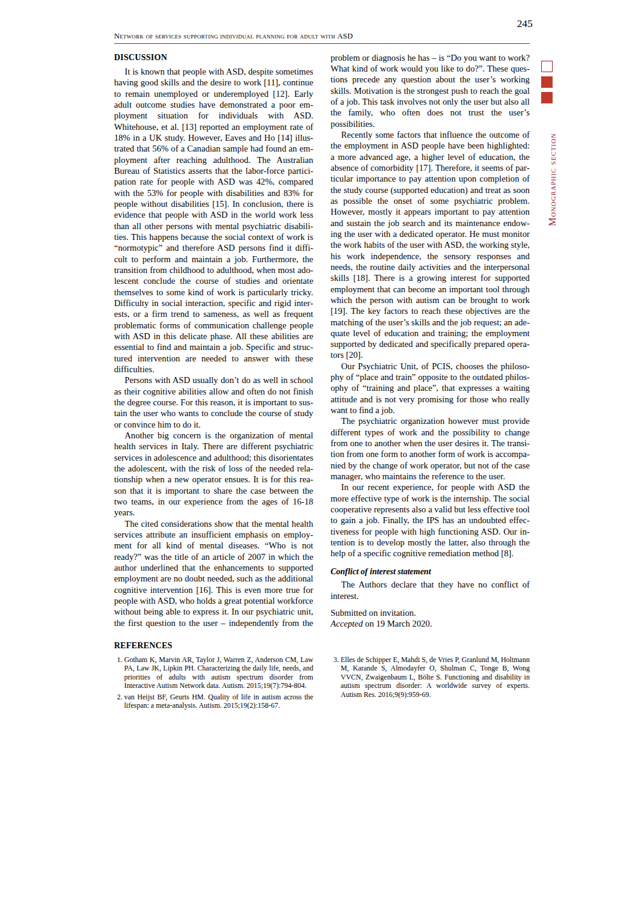245
Monographic section
Network of services supporting individual planning for adult with ASD
DISCUSSION
It is known that people with ASD, despite sometimes having good skills and the desire to work [11], continue to remain unemployed or underemployed [12]. Early adult outcome studies have demonstrated a poor employment situation for individuals with ASD. Whitehouse, et al. [13] reported an employment rate of 18% in a UK study. However, Eaves and Ho [14] illustrated that 56% of a Canadian sample had found an employment after reaching adulthood. The Australian Bureau of Statistics asserts that the labor-force participation rate for people with ASD was 42%, compared with the 53% for people with disabilities and 83% for people without disabilities [15]. In conclusion, there is evidence that people with ASD in the world work less than all other persons with mental psychiatric disabilities. This happens because the social context of work is “normotypic” and therefore ASD persons find it difficult to perform and maintain a job. Furthermore, the transition from childhood to adulthood, when most adolescent conclude the course of studies and orientate themselves to some kind of work is particularly tricky. Difficulty in social interaction, specific and rigid interests, or a firm trend to sameness, as well as frequent problematic forms of communication challenge people with ASD in this delicate phase. All these abilities are essential to find and maintain a job. Specific and structured intervention are needed to answer with these difficulties.
Persons with ASD usually don’t do as well in school as their cognitive abilities allow and often do not finish the degree course. For this reason, it is important to sustain the user who wants to conclude the course of study or convince him to do it.
Another big concern is the organization of mental health services in Italy. There are different psychiatric services in adolescence and adulthood; this disorientates the adolescent, with the risk of loss of the needed relationship when a new operator ensues. It is for this reason that it is important to share the case between the two teams, in our experience from the ages of 16-18 years.
The cited considerations show that the mental health services attribute an insufficient emphasis on employment for all kind of mental diseases. “Who is not ready?” was the title of an article of 2007 in which the author underlined that the enhancements to supported employment are no doubt needed, such as the additional cognitive intervention [16]. This is even more true for people with ASD, who holds a great potential workforce without being able to express it. In our psychiatric unit, the first question to the user – independently from the problem or diagnosis he has – is “Do you want to work? What kind of work would you like to do?”. These questions precede any question about the user’s working skills. Motivation is the strongest push to reach the goal of a job. This task involves not only the user but also all the family, who often does not trust the user’s possibilities.
Recently some factors that influence the outcome of the employment in ASD people have been highlighted: a more advanced age, a higher level of education, the absence of comorbidity [17]. Therefore, it seems of particular importance to pay attention upon completion of the study course (supported education) and treat as soon as possible the onset of some psychiatric problem. However, mostly it appears important to pay attention and sustain the job search and its maintenance endowing the user with a dedicated operator. He must monitor the work habits of the user with ASD, the working style, his work independence, the sensory responses and needs, the routine daily activities and the interpersonal skills [18]. There is a growing interest for supported employment that can become an important tool through which the person with autism can be brought to work [19]. The key factors to reach these objectives are the matching of the user’s skills and the job request; an adequate level of education and training; the employment supported by dedicated and specifically prepared operators [20].
Our Psychiatric Unit, of PCIS, chooses the philosophy of “place and train” opposite to the outdated philosophy of “training and place”, that expresses a waiting attitude and is not very promising for those who really want to find a job.
The psychiatric organization however must provide different types of work and the possibility to change from one to another when the user desires it. The transition from one form to another form of work is accompanied by the change of work operator, but not of the case manager, who maintains the reference to the user.
In our recent experience, for people with ASD the more effective type of work is the internship. The social cooperative represents also a valid but less effective tool to gain a job. Finally, the IPS has an undoubted effectiveness for people with high functioning ASD. Our intention is to develop mostly the latter, also through the help of a specific cognitive remediation method [8].
Conflict of interest statement
The Authors declare that they have no conflict of interest.
Submitted on invitation.
Accepted on 19 March 2020.
REFERENCES
Gotham K, Marvin AR, Taylor J, Warren Z, Anderson CM, Law PA, Law JK, Lipkin PH. Characterizing the daily life, needs, and priorities of adults with autism spectrum disorder from Interactive Autism Network data. Autism. 2015;19(7):794-804.
van Heijst BF, Geurts HM. Quality of life in autism across the lifespan: a meta-analysis. Autism. 2015;19(2):158-67.
Elles de Schipper E, Mahdi S, de Vries P, Granlund M, Holtmann M, Karande S, Almodayfer O, Shulman C, Tonge B, Wong VVCN, Zwaigenbaum L, Bölte S. Functioning and disability in autism spectrum disorder: A worldwide survey of experts. Autism Res. 2016;9(9):959-69.